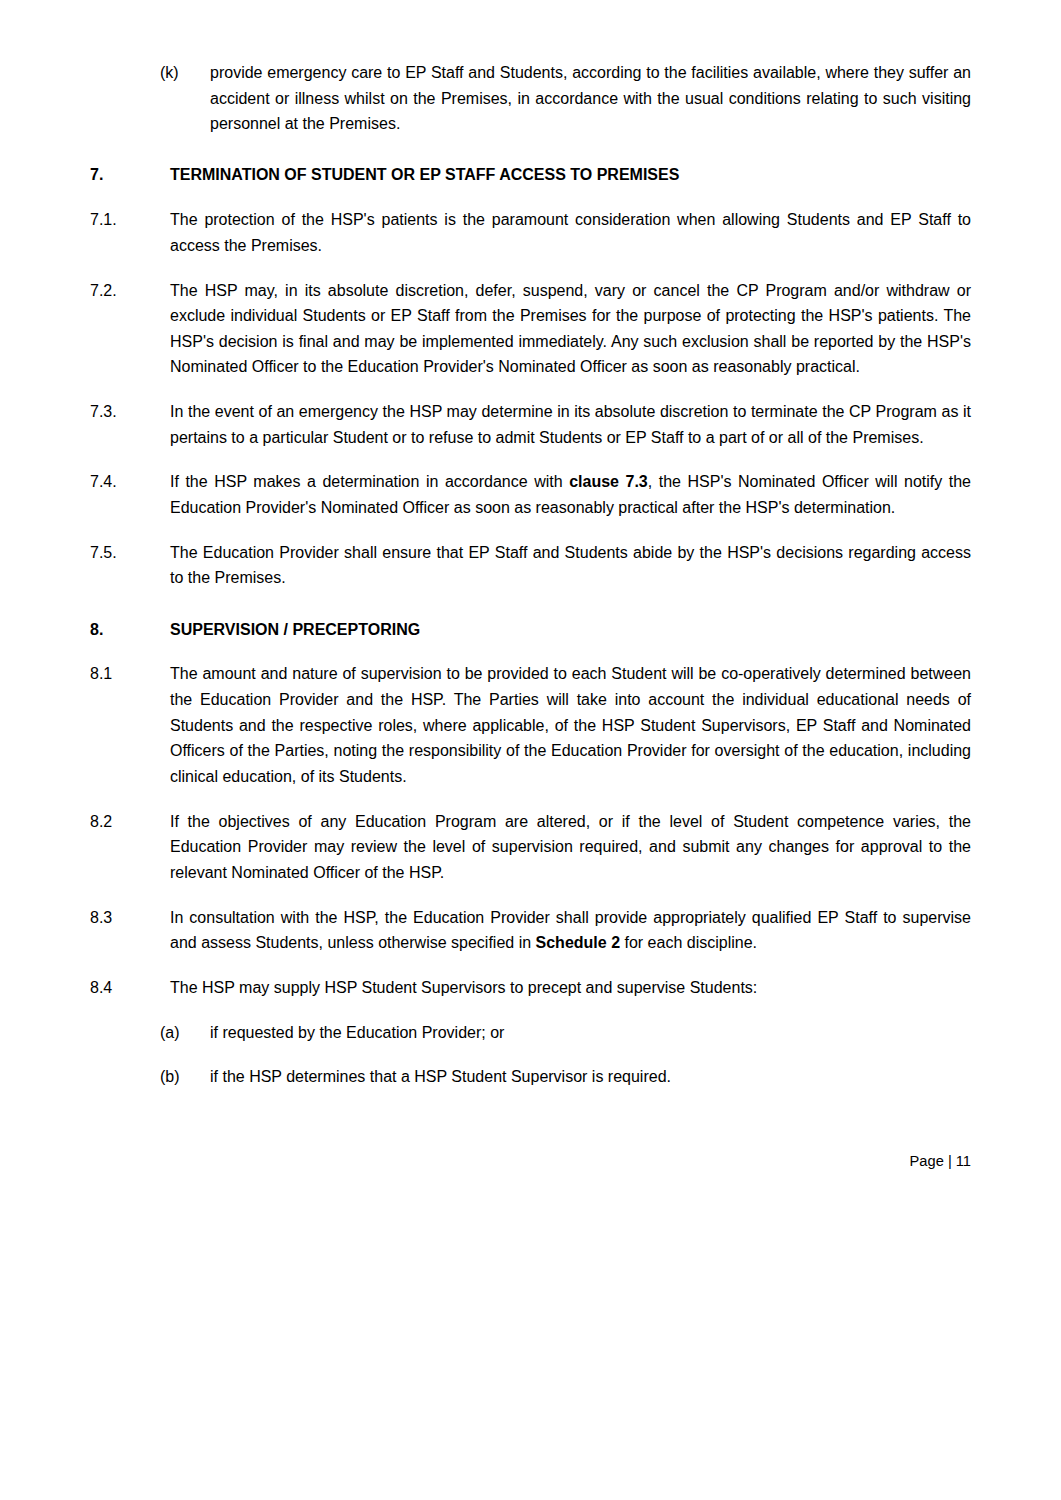(k)
provide emergency care to EP Staff and Students, according to the facilities available, where they suffer an accident or illness whilst on the Premises, in accordance with the usual conditions relating to such visiting personnel at the Premises.
7. TERMINATION OF STUDENT OR EP STAFF ACCESS TO PREMISES
7.1.
The protection of the HSP's patients is the paramount consideration when allowing Students and EP Staff to access the Premises.
7.2.
The HSP may, in its absolute discretion, defer, suspend, vary or cancel the CP Program and/or withdraw or exclude individual Students or EP Staff from the Premises for the purpose of protecting the HSP's patients. The HSP's decision is final and may be implemented immediately. Any such exclusion shall be reported by the HSP's Nominated Officer to the Education Provider's Nominated Officer as soon as reasonably practical.
7.3.
In the event of an emergency the HSP may determine in its absolute discretion to terminate the CP Program as it pertains to a particular Student or to refuse to admit Students or EP Staff to a part of or all of the Premises.
7.4.
If the HSP makes a determination in accordance with clause 7.3, the HSP's Nominated Officer will notify the Education Provider's Nominated Officer as soon as reasonably practical after the HSP's determination.
7.5.
The Education Provider shall ensure that EP Staff and Students abide by the HSP's decisions regarding access to the Premises.
8. SUPERVISION / PRECEPTORING
8.1
The amount and nature of supervision to be provided to each Student will be co-operatively determined between the Education Provider and the HSP. The Parties will take into account the individual educational needs of Students and the respective roles, where applicable, of the HSP Student Supervisors, EP Staff and Nominated Officers of the Parties, noting the responsibility of the Education Provider for oversight of the education, including clinical education, of its Students.
8.2
If the objectives of any Education Program are altered, or if the level of Student competence varies, the Education Provider may review the level of supervision required, and submit any changes for approval to the relevant Nominated Officer of the HSP.
8.3
In consultation with the HSP, the Education Provider shall provide appropriately qualified EP Staff to supervise and assess Students, unless otherwise specified in Schedule 2 for each discipline.
8.4
The HSP may supply HSP Student Supervisors to precept and supervise Students:
(a)
if requested by the Education Provider; or
(b)
if the HSP determines that a HSP Student Supervisor is required.
Page | 11